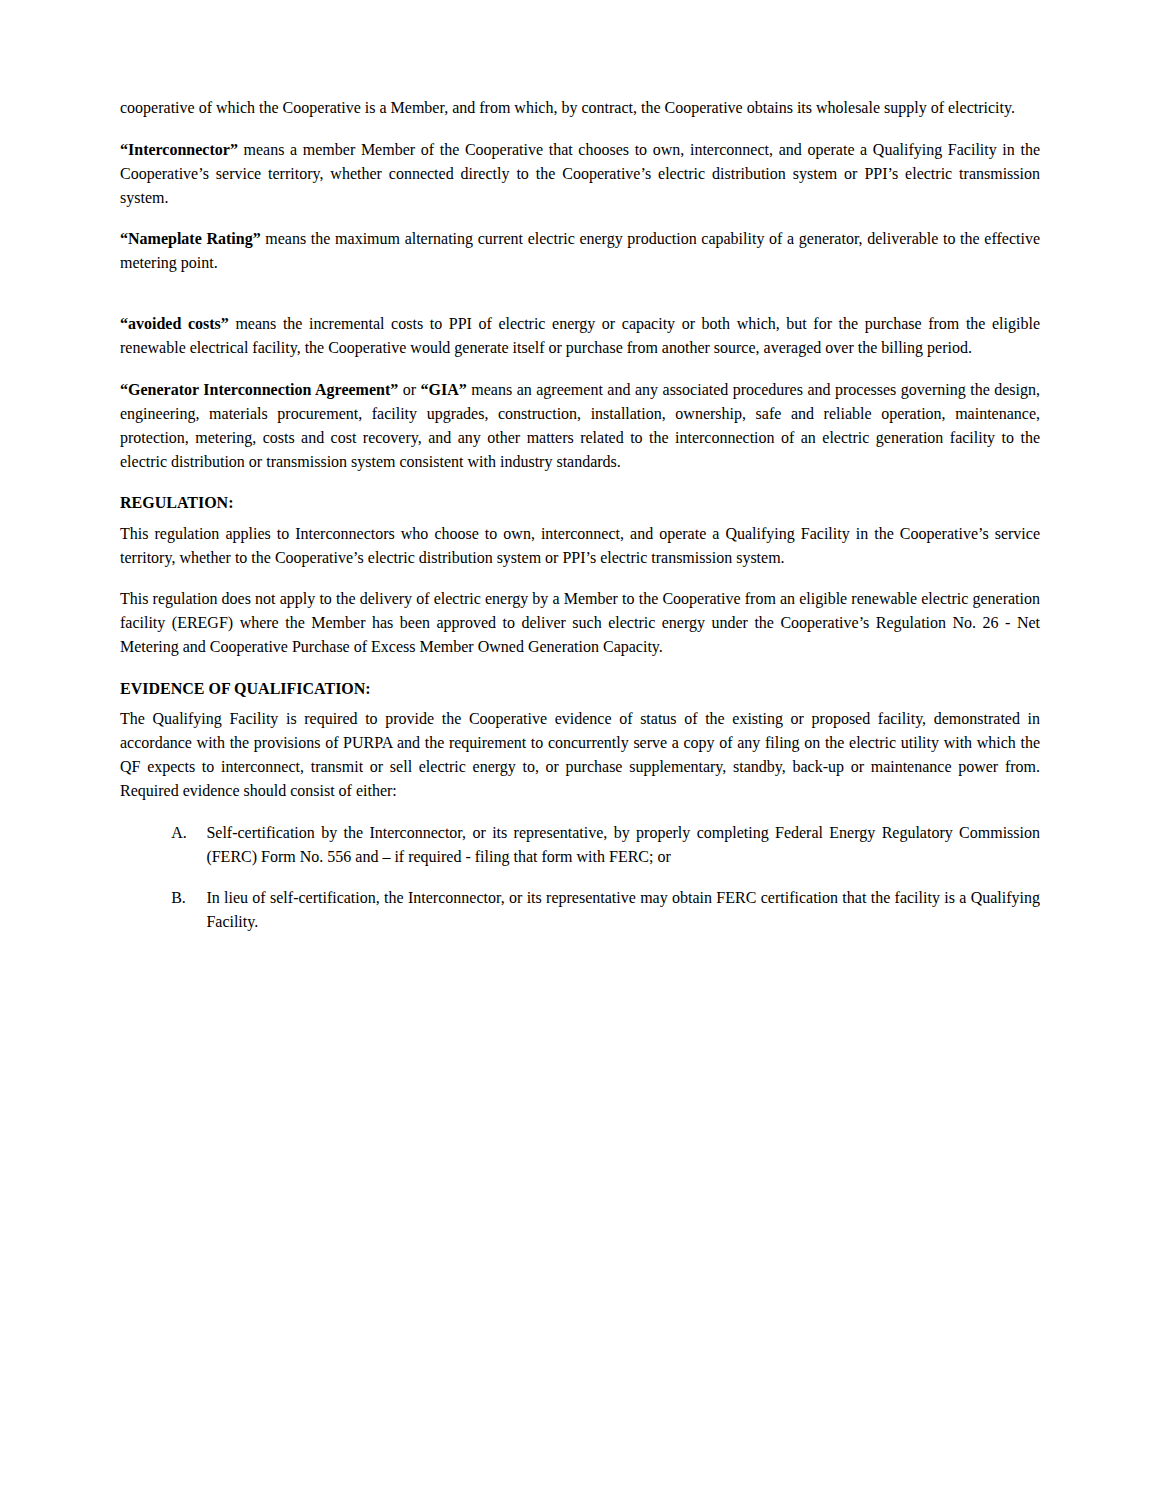cooperative of which the Cooperative is a Member, and from which, by contract, the Cooperative obtains its wholesale supply of electricity.
“Interconnector” means a member Member of the Cooperative that chooses to own, interconnect, and operate a Qualifying Facility in the Cooperative’s service territory, whether connected directly to the Cooperative’s electric distribution system or PPI’s electric transmission system.
“Nameplate Rating” means the maximum alternating current electric energy production capability of a generator, deliverable to the effective metering point.
“avoided costs” means the incremental costs to PPI of electric energy or capacity or both which, but for the purchase from the eligible renewable electrical facility, the Cooperative would generate itself or purchase from another source, averaged over the billing period.
“Generator Interconnection Agreement” or “GIA” means an agreement and any associated procedures and processes governing the design, engineering, materials procurement, facility upgrades, construction, installation, ownership, safe and reliable operation, maintenance, protection, metering, costs and cost recovery, and any other matters related to the interconnection of an electric generation facility to the electric distribution or transmission system consistent with industry standards.
REGULATION:
This regulation applies to Interconnectors who choose to own, interconnect, and operate a Qualifying Facility in the Cooperative’s service territory, whether to the Cooperative’s electric distribution system or PPI’s electric transmission system.
This regulation does not apply to the delivery of electric energy by a Member to the Cooperative from an eligible renewable electric generation facility (EREGF) where the Member has been approved to deliver such electric energy under the Cooperative’s Regulation No. 26 - Net Metering and Cooperative Purchase of Excess Member Owned Generation Capacity.
EVIDENCE OF QUALIFICATION:
The Qualifying Facility is required to provide the Cooperative evidence of status of the existing or proposed facility, demonstrated in accordance with the provisions of PURPA and the requirement to concurrently serve a copy of any filing on the electric utility with which the QF expects to interconnect, transmit or sell electric energy to, or purchase supplementary, standby, back-up or maintenance power from. Required evidence should consist of either:
A. Self-certification by the Interconnector, or its representative, by properly completing Federal Energy Regulatory Commission (FERC) Form No. 556 and – if required - filing that form with FERC; or
B. In lieu of self-certification, the Interconnector, or its representative may obtain FERC certification that the facility is a Qualifying Facility.